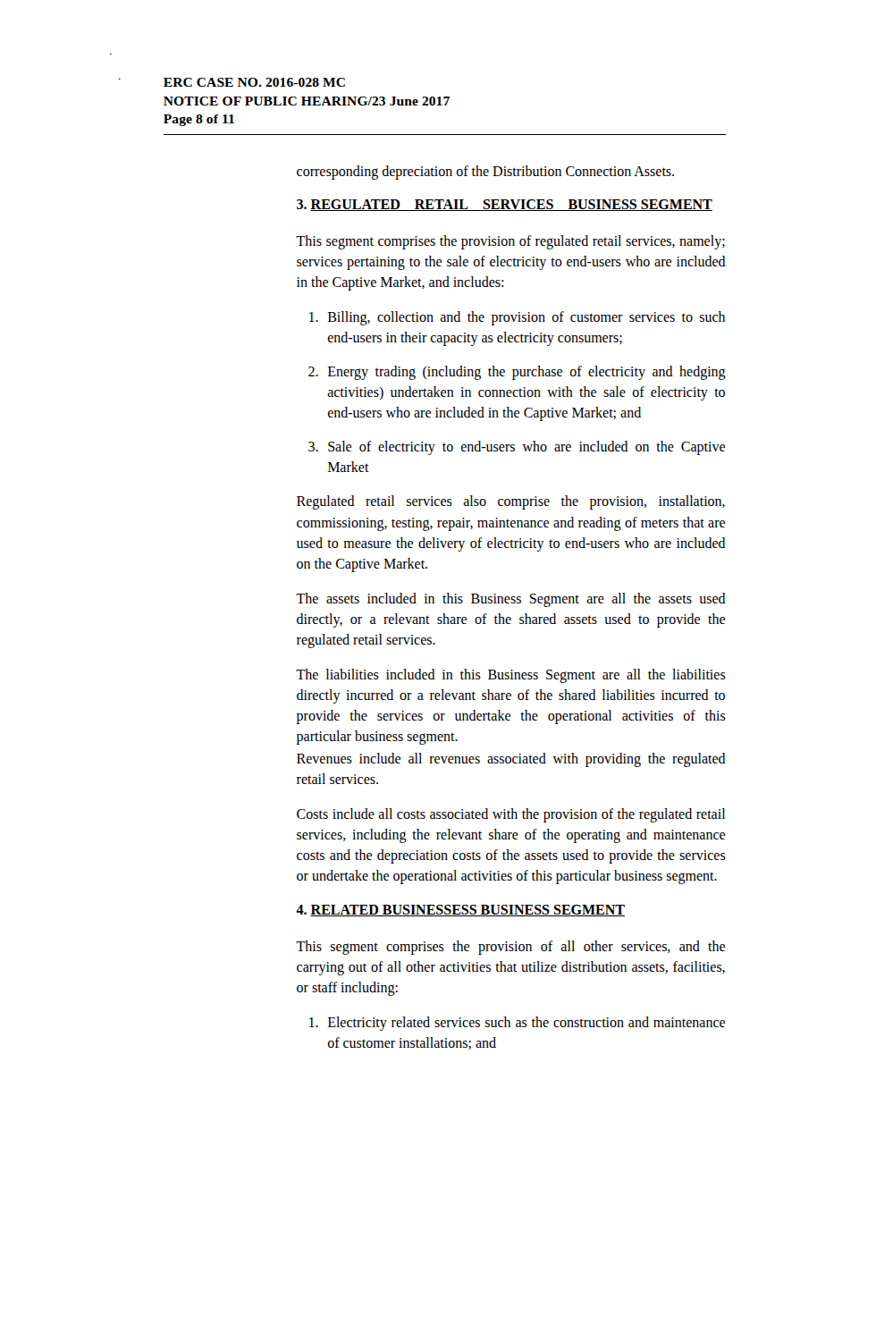. .
ERC CASE NO. 2016-028 MC
NOTICE OF PUBLIC HEARING/23 June 2017
Page 8 of 11
corresponding depreciation of the Distribution Connection Assets.
3. REGULATED RETAIL SERVICES BUSINESS SEGMENT
This segment comprises the provision of regulated retail services, namely; services pertaining to the sale of electricity to end-users who are included in the Captive Market, and includes:
Billing, collection and the provision of customer services to such end-users in their capacity as electricity consumers;
Energy trading (including the purchase of electricity and hedging activities) undertaken in connection with the sale of electricity to end-users who are included in the Captive Market; and
Sale of electricity to end-users who are included on the Captive Market
Regulated retail services also comprise the provision, installation, commissioning, testing, repair, maintenance and reading of meters that are used to measure the delivery of electricity to end-users who are included on the Captive Market.
The assets included in this Business Segment are all the assets used directly, or a relevant share of the shared assets used to provide the regulated retail services.
The liabilities included in this Business Segment are all the liabilities directly incurred or a relevant share of the shared liabilities incurred to provide the services or undertake the operational activities of this particular business segment.
Revenues include all revenues associated with providing the regulated retail services.
Costs include all costs associated with the provision of the regulated retail services, including the relevant share of the operating and maintenance costs and the depreciation costs of the assets used to provide the services or undertake the operational activities of this particular business segment.
4. RELATED BUSINESSESS BUSINESS SEGMENT
This segment comprises the provision of all other services, and the carrying out of all other activities that utilize distribution assets, facilities, or staff including:
Electricity related services such as the construction and maintenance of customer installations; and